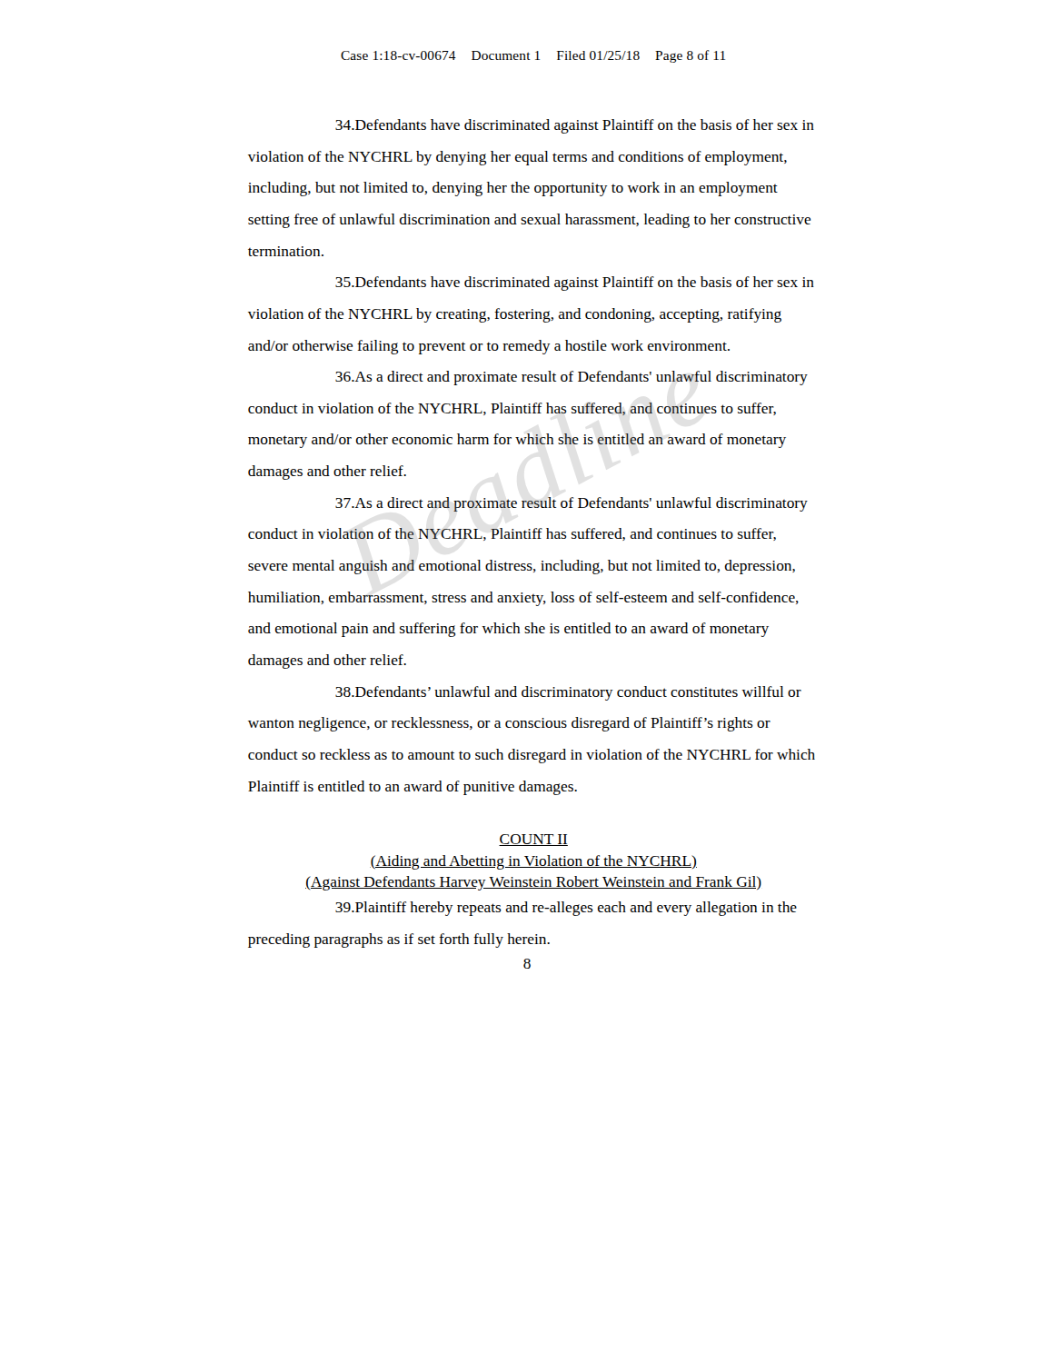Deadline
Case 1:18-cv-00674 Document 1 Filed 01/25/18 Page 8 of 11
34. Defendants have discriminated against Plaintiff on the basis of her sex in violation of the NYCHRL by denying her equal terms and conditions of employment, including, but not limited to, denying her the opportunity to work in an employment setting free of unlawful discrimination and sexual harassment, leading to her constructive termination.
35. Defendants have discriminated against Plaintiff on the basis of her sex in violation of the NYCHRL by creating, fostering, and condoning, accepting, ratifying and/or otherwise failing to prevent or to remedy a hostile work environment.
36. As a direct and proximate result of Defendants' unlawful discriminatory conduct in violation of the NYCHRL, Plaintiff has suffered, and continues to suffer, monetary and/or other economic harm for which she is entitled an award of monetary damages and other relief.
37. As a direct and proximate result of Defendants' unlawful discriminatory conduct in violation of the NYCHRL, Plaintiff has suffered, and continues to suffer, severe mental anguish and emotional distress, including, but not limited to, depression, humiliation, embarrassment, stress and anxiety, loss of self-esteem and self-confidence, and emotional pain and suffering for which she is entitled to an award of monetary damages and other relief.
38. Defendants’ unlawful and discriminatory conduct constitutes willful or wanton negligence, or recklessness, or a conscious disregard of Plaintiff’s rights or conduct so reckless as to amount to such disregard in violation of the NYCHRL for which Plaintiff is entitled to an award of punitive damages.
COUNT II
(Aiding and Abetting in Violation of the NYCHRL)
(Against Defendants Harvey Weinstein Robert Weinstein and Frank Gil)
39. Plaintiff hereby repeats and re-alleges each and every allegation in the preceding paragraphs as if set forth fully herein.
8